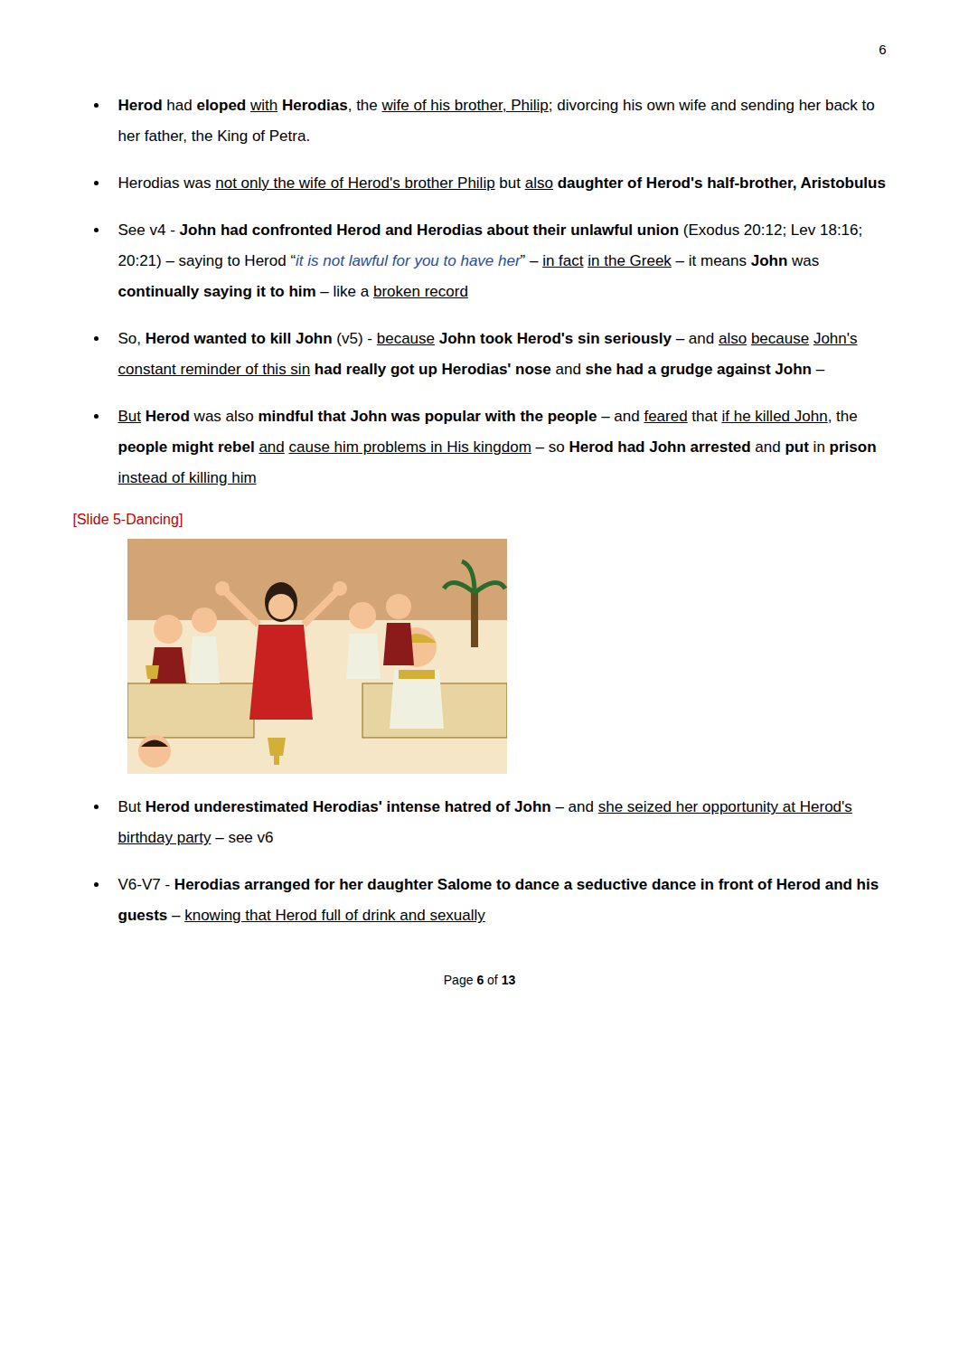6
Herod had eloped with Herodias, the wife of his brother, Philip; divorcing his own wife and sending her back to her father, the King of Petra.
Herodias was not only the wife of Herod's brother Philip but also daughter of Herod's half-brother, Aristobulus
See v4 - John had confronted Herod and Herodias about their unlawful union (Exodus 20:12; Lev 18:16; 20:21) – saying to Herod “it is not lawful for you to have her” – in fact in the Greek – it means John was continually saying it to him – like a broken record
So, Herod wanted to kill John (v5) - because John took Herod's sin seriously – and also because John's constant reminder of this sin had really got up Herodias' nose and she had a grudge against John –
But Herod was also mindful that John was popular with the people – and feared that if he killed John, the people might rebel and cause him problems in His kingdom – so Herod had John arrested and put in prison instead of killing him
[Slide 5-Dancing]
But Herod underestimated Herodias' intense hatred of John – and she seized her opportunity at Herod's birthday party – see v6
V6-V7 - Herodias arranged for her daughter Salome to dance a seductive dance in front of Herod and his guests – knowing that Herod full of drink and sexually
Page 6 of 13